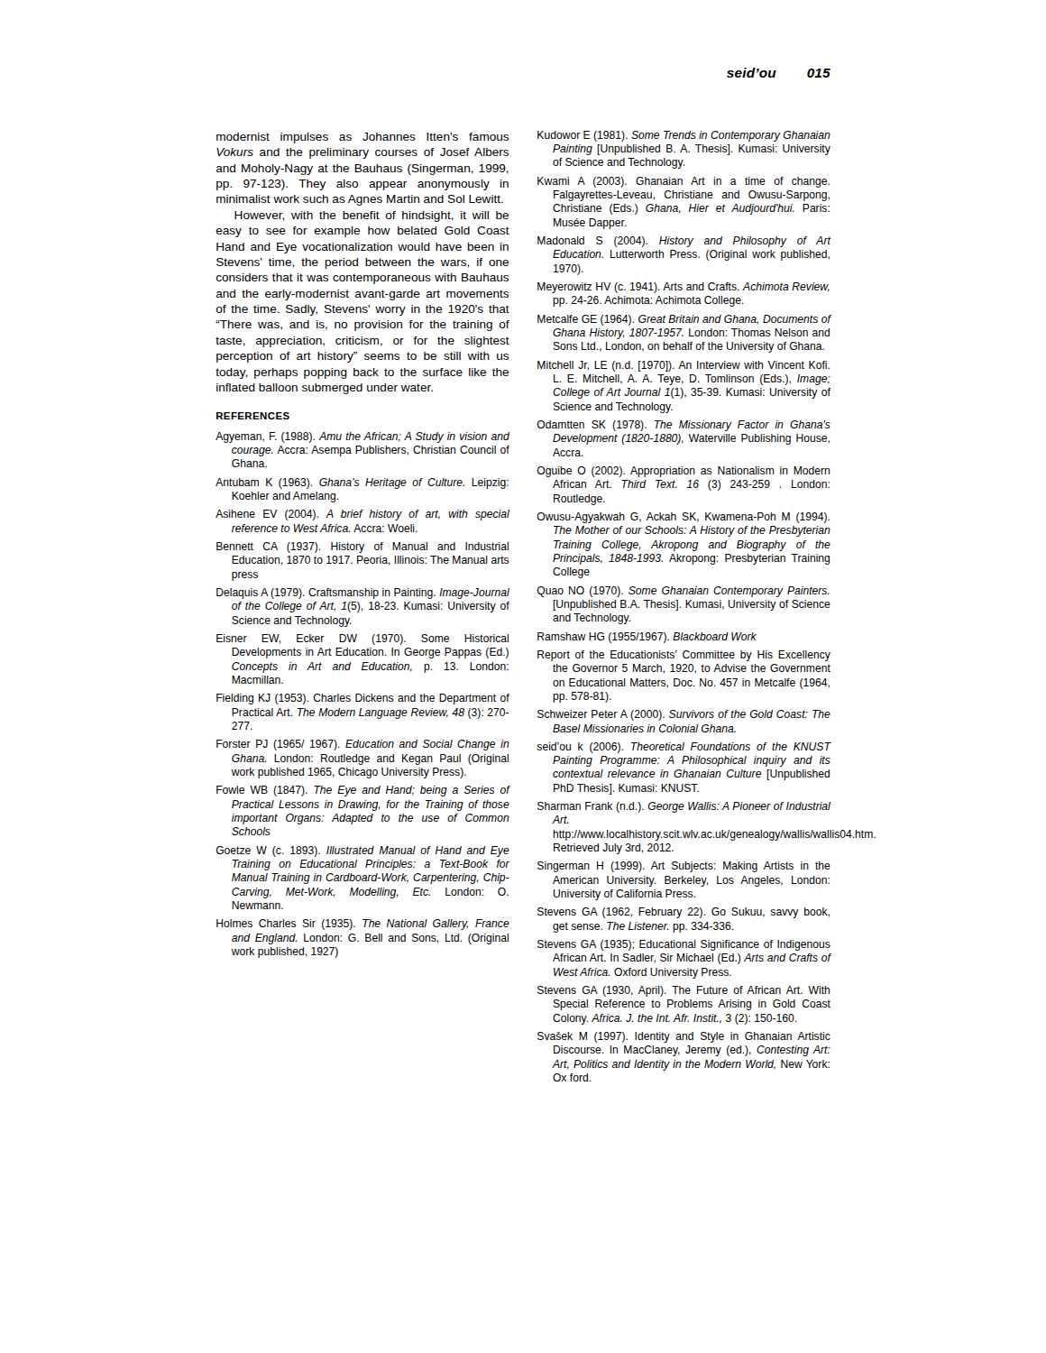seid’ou015
modernist impulses as Johannes Itten's famous Vokurs and the preliminary courses of Josef Albers and Moholy-Nagy at the Bauhaus (Singerman, 1999, pp. 97-123). They also appear anonymously in minimalist work such as Agnes Martin and Sol Lewitt.
However, with the benefit of hindsight, it will be easy to see for example how belated Gold Coast Hand and Eye vocationalization would have been in Stevens' time, the period between the wars, if one considers that it was contemporaneous with Bauhaus and the early-modernist avant-garde art movements of the time. Sadly, Stevens' worry in the 1920's that “There was, and is, no provision for the training of taste, appreciation, criticism, or for the slightest perception of art history” seems to be still with us today, perhaps popping back to the surface like the inflated balloon submerged under water.
REFERENCES
Agyeman, F. (1988). Amu the African; A Study in vision and courage. Accra: Asempa Publishers, Christian Council of Ghana.
Antubam K (1963). Ghana’s Heritage of Culture. Leipzig: Koehler and Amelang.
Asihene EV (2004). A brief history of art, with special reference to West Africa. Accra: Woeli.
Bennett CA (1937). History of Manual and Industrial Education, 1870 to 1917. Peoria, Illinois: The Manual arts press
Delaquis A (1979). Craftsmanship in Painting. Image-Journal of the College of Art, 1(5), 18-23. Kumasi: University of Science and Technology.
Eisner EW, Ecker DW (1970). Some Historical Developments in Art Education. In George Pappas (Ed.) Concepts in Art and Education, p. 13. London: Macmillan.
Fielding KJ (1953). Charles Dickens and the Department of Practical Art. The Modern Language Review, 48 (3): 270-277.
Forster PJ (1965/ 1967). Education and Social Change in Ghana. London: Routledge and Kegan Paul (Original work published 1965, Chicago University Press).
Fowle WB (1847). The Eye and Hand; being a Series of Practical Lessons in Drawing, for the Training of those important Organs: Adapted to the use of Common Schools
Goetze W (c. 1893). Illustrated Manual of Hand and Eye Training on Educational Principles: a Text-Book for Manual Training in Cardboard-Work, Carpentering, Chip-Carving, Met-Work, Modelling, Etc. London: O. Newmann.
Holmes Charles Sir (1935). The National Gallery, France and England. London: G. Bell and Sons, Ltd. (Original work published, 1927)
Kudowor E (1981). Some Trends in Contemporary Ghanaian Painting [Unpublished B. A. Thesis]. Kumasi: University of Science and Technology.
Kwami A (2003). Ghanaian Art in a time of change. Falgayrettes-Leveau, Christiane and Owusu-Sarpong, Christiane (Eds.) Ghana, Hier et Audjourd'hui. Paris: Musée Dapper.
Madonald S (2004). History and Philosophy of Art Education. Lutterworth Press. (Original work published, 1970).
Meyerowitz HV (c. 1941). Arts and Crafts. Achimota Review, pp. 24-26. Achimota: Achimota College.
Metcalfe GE (1964). Great Britain and Ghana, Documents of Ghana History, 1807-1957. London: Thomas Nelson and Sons Ltd., London, on behalf of the University of Ghana.
Mitchell Jr, LE (n.d. [1970]). An Interview with Vincent Kofi. L. E. Mitchell, A. A. Teye, D. Tomlinson (Eds.), Image; College of Art Journal 1(1), 35-39. Kumasi: University of Science and Technology.
Odamtten SK (1978). The Missionary Factor in Ghana's Development (1820-1880), Waterville Publishing House, Accra.
Oguibe O (2002). Appropriation as Nationalism in Modern African Art. Third Text. 16 (3) 243-259 . London: Routledge.
Owusu-Agyakwah G, Ackah SK, Kwamena-Poh M (1994). The Mother of our Schools: A History of the Presbyterian Training College, Akropong and Biography of the Principals, 1848-1993. Akropong: Presbyterian Training College
Quao NO (1970). Some Ghanaian Contemporary Painters. [Unpublished B.A. Thesis]. Kumasi, University of Science and Technology.
Ramshaw HG (1955/1967). Blackboard Work
Report of the Educationists’ Committee by His Excellency the Governor 5 March, 1920, to Advise the Government on Educational Matters, Doc. No. 457 in Metcalfe (1964, pp. 578-81).
Schweizer Peter A (2000). Survivors of the Gold Coast: The Basel Missionaries in Colonial Ghana.
seid’ou k (2006). Theoretical Foundations of the KNUST Painting Programme: A Philosophical inquiry and its contextual relevance in Ghanaian Culture [Unpublished PhD Thesis]. Kumasi: KNUST.
Sharman Frank (n.d.). George Wallis: A Pioneer of Industrial Art. http://www.localhistory.scit.wlv.ac.uk/genealogy/wallis/wallis04.htm. Retrieved July 3rd, 2012.
Singerman H (1999). Art Subjects: Making Artists in the American University. Berkeley, Los Angeles, London: University of California Press.
Stevens GA (1962, February 22). Go Sukuu, savvy book, get sense. The Listener. pp. 334-336.
Stevens GA (1935); Educational Significance of Indigenous African Art. In Sadler, Sir Michael (Ed.) Arts and Crafts of West Africa. Oxford University Press.
Stevens GA (1930, April). The Future of African Art. With Special Reference to Problems Arising in Gold Coast Colony. Africa. J. the Int. Afr. Instit., 3 (2): 150-160.
Svašek M (1997). Identity and Style in Ghanaian Artistic Discourse. In MacClaney, Jeremy (ed.), Contesting Art: Art, Politics and Identity in the Modern World, New York: Ox ford.